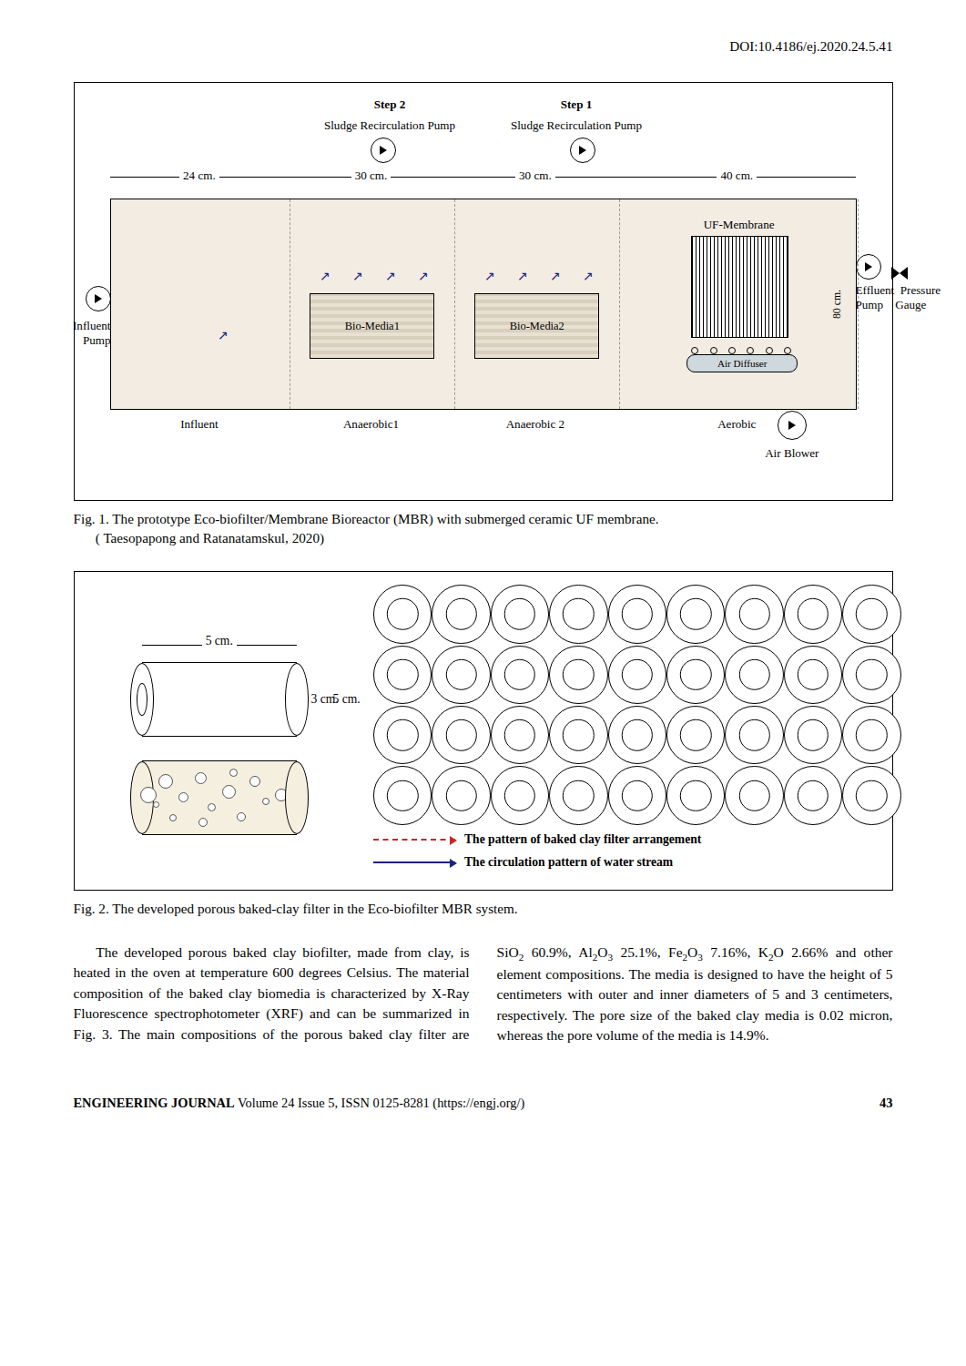DOI:10.4186/ej.2020.24.5.41
Step 2
Step 1
Sludge Recirculation Pump
Sludge Recirculation Pump
24 cm.
30 cm.
30 cm.
40 cm.
Influent
Pump
↗
Bio-Media1
↗
↗
↗
↗
Bio-Media2
↗
↗
↗
↗
UF-Membrane
Air Diffuser
80 cm.
Effluent Pressure
Pump Gauge
Air Blower
Influent
Anaerobic1
Anaerobic 2
Aerobic
Fig. 1. The prototype Eco-biofilter/Membrane Bioreactor (MBR) with submerged ceramic UF membrane. ( Taesopapong and Ratanatamskul, 2020)
5 cm.
3 cm.
5 cm.
The pattern of baked clay filter arrangement
The circulation pattern of water stream
Fig. 2. The developed porous baked-clay filter in the Eco-biofilter MBR system.
The developed porous baked clay biofilter, made from clay, is heated in the oven at temperature 600 degrees Celsius. The material composition of the baked clay biomedia is characterized by X-Ray Fluorescence spectrophotometer (XRF) and can be summarized in Fig. 3. The main compositions of the porous baked clay filter are SiO2 60.9%, Al2O3 25.1%, Fe2O3 7.16%, K2O 2.66% and other element compositions. The media is designed to have the height of 5 centimeters with outer and inner diameters of 5 and 3 centimeters, respectively. The pore size of the baked clay media is 0.02 micron, whereas the pore volume of the media is 14.9%.
ENGINEERING JOURNAL Volume 24 Issue 5, ISSN 0125-8281 (https://engj.org/)
43